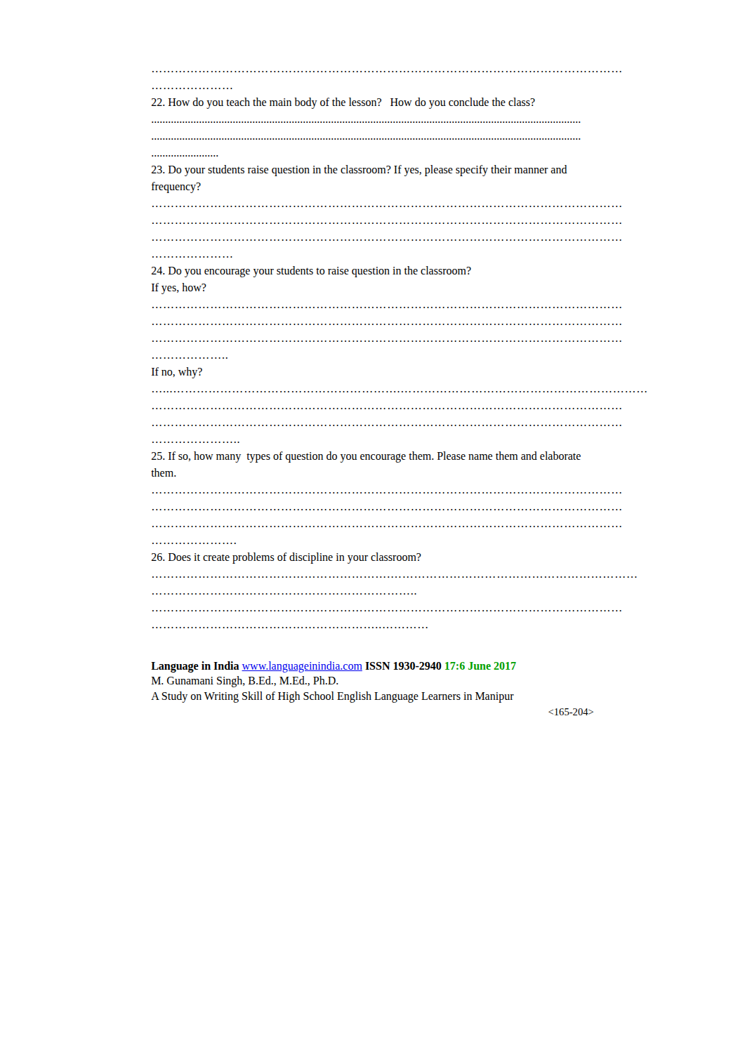…………………………………………………………………………………………………………
…………………
22. How do you teach the main body of the lesson? How do you conclude the class?
.........................................................................................................................................................
.........................................................................................................................................................
........................
23. Do your students raise question in the classroom? If yes, please specify their manner and
frequency?
…………………………………………………………………………………………………………
…………………………………………………………………………………………………………
…………………………………………………………………………………………………………
…………………
24. Do you encourage your students to raise question in the classroom?
If yes, how?
…………………………………………………………………………………………………………
…………………………………………………………………………………………………………
…………………………………………………………………………………………………………
………………..
If no, why?
…...………………………………………………….………………………………………………………
…………………………………………………………………………………………………………
…………………………………………………………………………………………………………
…………………..
25. If so, how many types of question do you encourage them. Please name them and elaborate them.
…………………………………………………………………………………………………………
…………………………………………………………………………………………………………
…………………………………………………………………………………………………………
………………….
26. Does it create problems of discipline in your classroom?
…………………………………………………….………………………………………………………
…………………………………………………………..
…………………………………………………………………………………………………………
…………………………………………………..…………
Language in India www.languageinindia.com ISSN 1930-2940 17:6 June 2017
M. Gunamani Singh, B.Ed., M.Ed., Ph.D.
A Study on Writing Skill of High School English Language Learners in Manipur
<165-204>